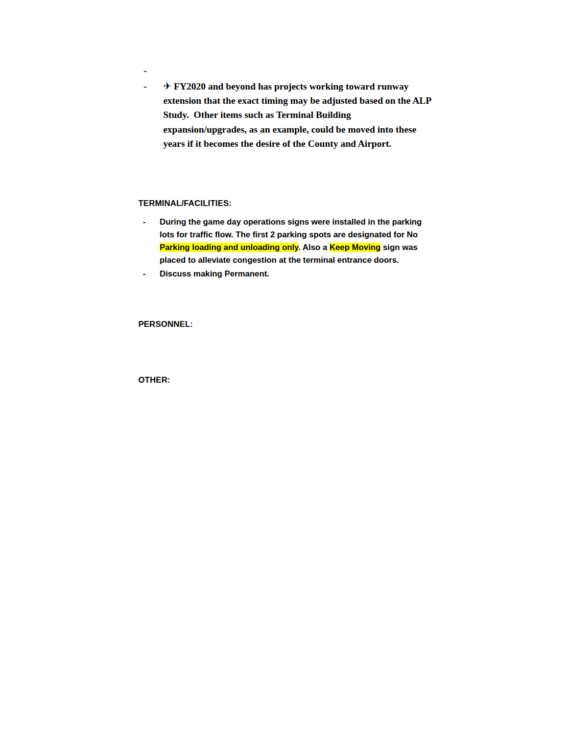✈ FY2020 and beyond has projects working toward runway extension that the exact timing may be adjusted based on the ALP Study. Other items such as Terminal Building expansion/upgrades, as an example, could be moved into these years if it becomes the desire of the County and Airport.
TERMINAL/FACILITIES:
During the game day operations signs were installed in the parking lots for traffic flow. The first 2 parking spots are designated for No Parking loading and unloading only. Also a Keep Moving sign was placed to alleviate congestion at the terminal entrance doors.
Discuss making Permanent.
PERSONNEL:
OTHER: